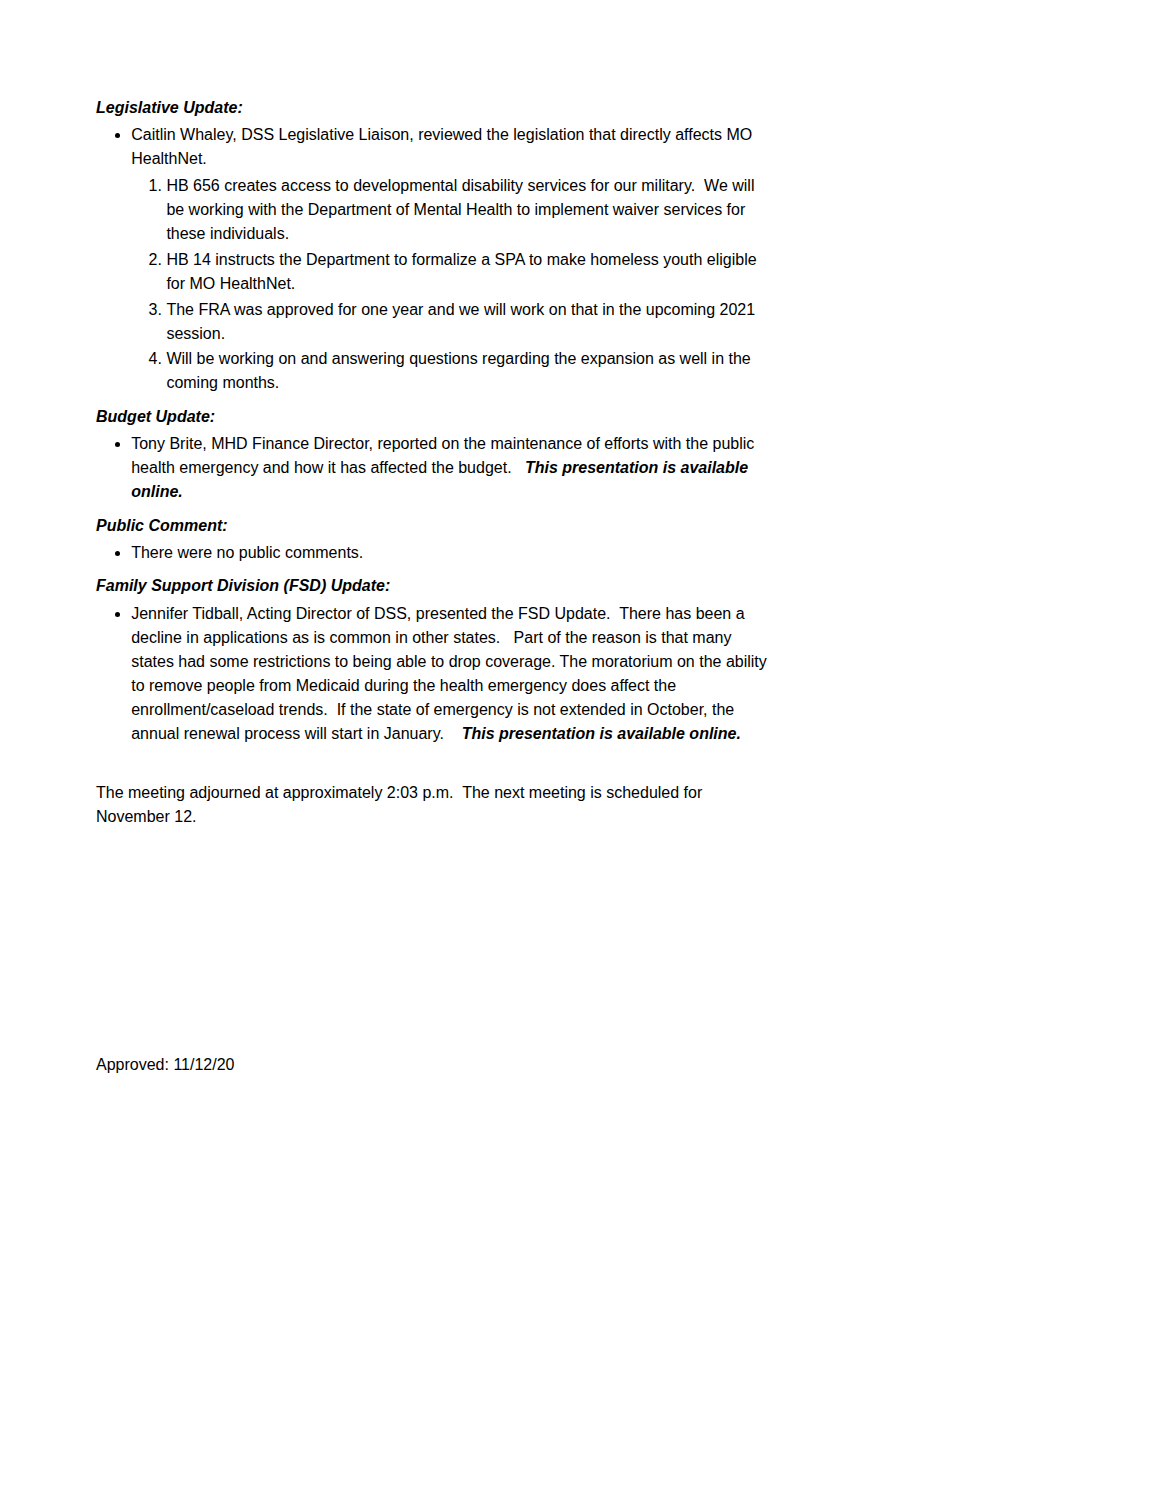Legislative Update:
Caitlin Whaley, DSS Legislative Liaison, reviewed the legislation that directly affects MO HealthNet.
HB 656 creates access to developmental disability services for our military. We will be working with the Department of Mental Health to implement waiver services for these individuals.
HB 14 instructs the Department to formalize a SPA to make homeless youth eligible for MO HealthNet.
The FRA was approved for one year and we will work on that in the upcoming 2021 session.
Will be working on and answering questions regarding the expansion as well in the coming months.
Budget Update:
Tony Brite, MHD Finance Director, reported on the maintenance of efforts with the public health emergency and how it has affected the budget. This presentation is available online.
Public Comment:
There were no public comments.
Family Support Division (FSD) Update:
Jennifer Tidball, Acting Director of DSS, presented the FSD Update. There has been a decline in applications as is common in other states. Part of the reason is that many states had some restrictions to being able to drop coverage. The moratorium on the ability to remove people from Medicaid during the health emergency does affect the enrollment/caseload trends. If the state of emergency is not extended in October, the annual renewal process will start in January. This presentation is available online.
The meeting adjourned at approximately 2:03 p.m. The next meeting is scheduled for November 12.
Approved: 11/12/20